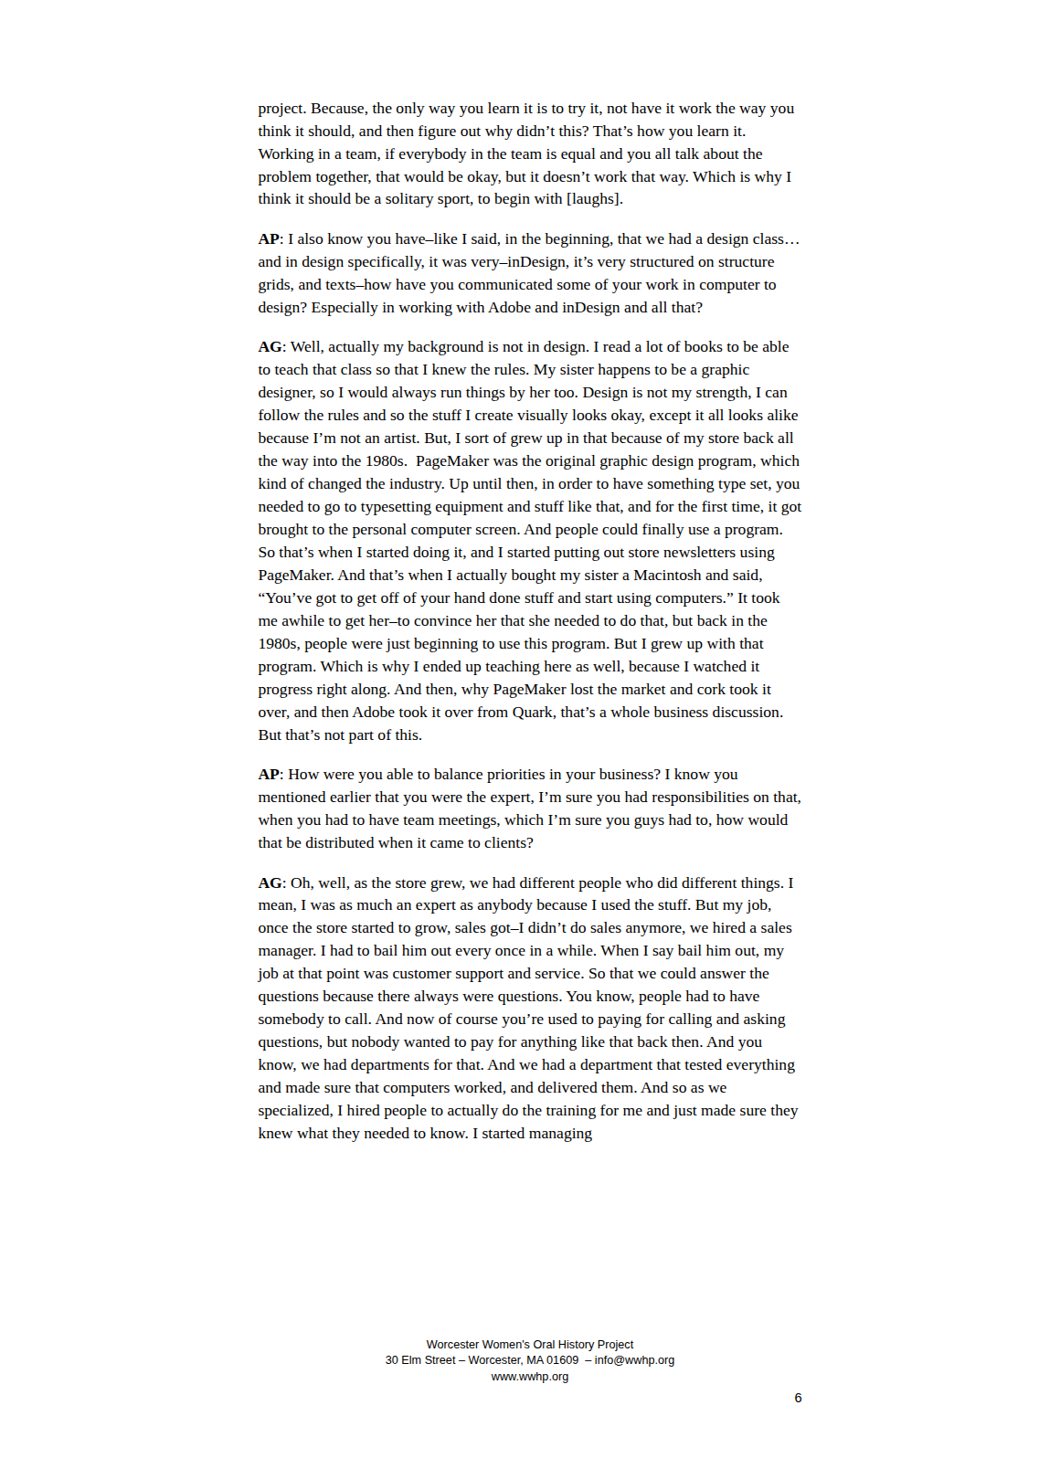project. Because, the only way you learn it is to try it, not have it work the way you think it should, and then figure out why didn’t this? That’s how you learn it. Working in a team, if everybody in the team is equal and you all talk about the problem together, that would be okay, but it doesn’t work that way. Which is why I think it should be a solitary sport, to begin with [laughs].
AP: I also know you have–like I said, in the beginning, that we had a design class… and in design specifically, it was very–inDesign, it’s very structured on structure grids, and texts–how have you communicated some of your work in computer to design? Especially in working with Adobe and inDesign and all that?
AG: Well, actually my background is not in design. I read a lot of books to be able to teach that class so that I knew the rules. My sister happens to be a graphic designer, so I would always run things by her too. Design is not my strength, I can follow the rules and so the stuff I create visually looks okay, except it all looks alike because I’m not an artist. But, I sort of grew up in that because of my store back all the way into the 1980s. PageMaker was the original graphic design program, which kind of changed the industry. Up until then, in order to have something type set, you needed to go to typesetting equipment and stuff like that, and for the first time, it got brought to the personal computer screen. And people could finally use a program. So that’s when I started doing it, and I started putting out store newsletters using PageMaker. And that’s when I actually bought my sister a Macintosh and said, “You’ve got to get off of your hand done stuff and start using computers.” It took me awhile to get her–to convince her that she needed to do that, but back in the 1980s, people were just beginning to use this program. But I grew up with that program. Which is why I ended up teaching here as well, because I watched it progress right along. And then, why PageMaker lost the market and cork took it over, and then Adobe took it over from Quark, that’s a whole business discussion. But that’s not part of this.
AP: How were you able to balance priorities in your business? I know you mentioned earlier that you were the expert, I’m sure you had responsibilities on that, when you had to have team meetings, which I’m sure you guys had to, how would that be distributed when it came to clients?
AG: Oh, well, as the store grew, we had different people who did different things. I mean, I was as much an expert as anybody because I used the stuff. But my job, once the store started to grow, sales got–I didn’t do sales anymore, we hired a sales manager. I had to bail him out every once in a while. When I say bail him out, my job at that point was customer support and service. So that we could answer the questions because there always were questions. You know, people had to have somebody to call. And now of course you’re used to paying for calling and asking questions, but nobody wanted to pay for anything like that back then. And you know, we had departments for that. And we had a department that tested everything and made sure that computers worked, and delivered them. And so as we specialized, I hired people to actually do the training for me and just made sure they knew what they needed to know. I started managing
Worcester Women's Oral History Project
30 Elm Street – Worcester, MA 01609 – info@wwhp.org
www.wwhp.org
6